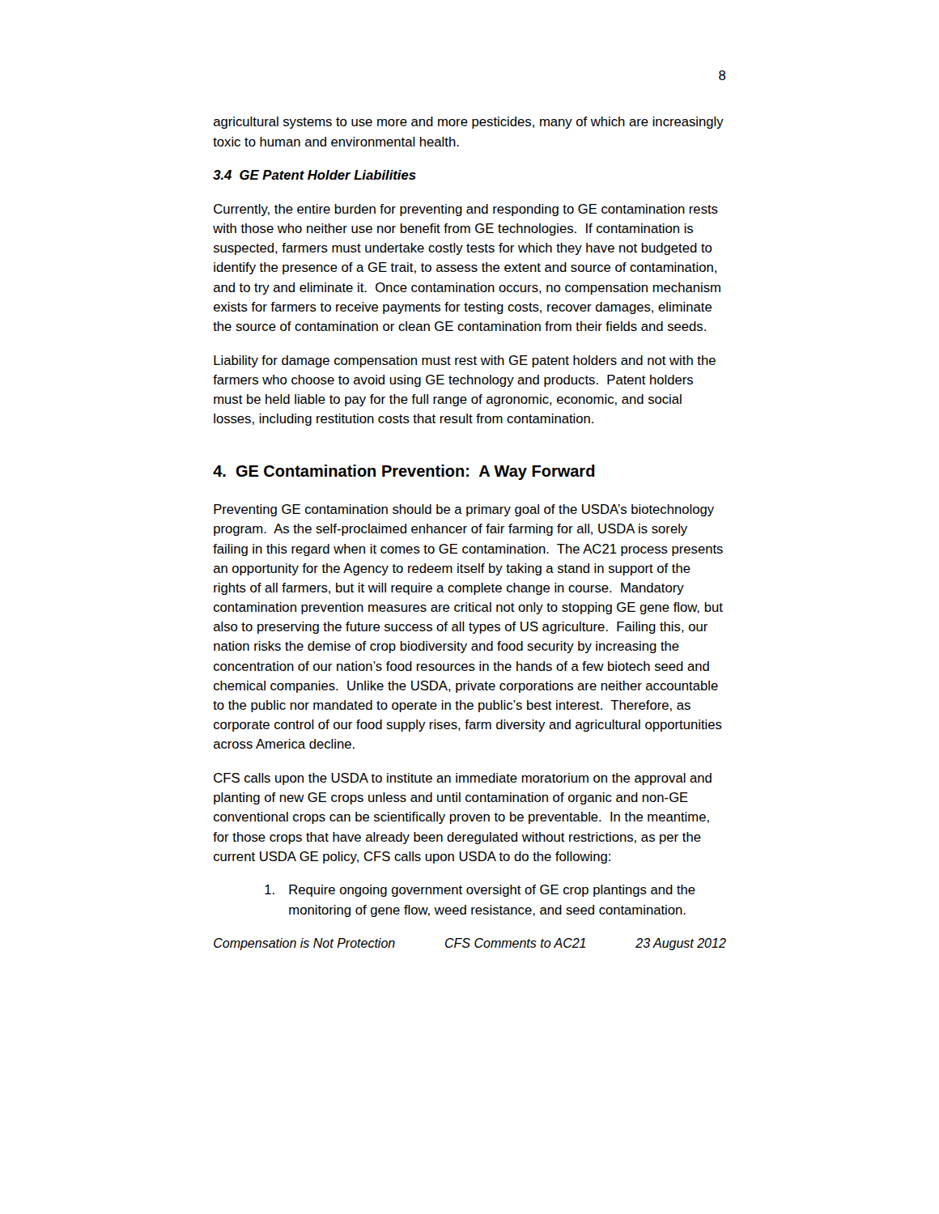8
agricultural systems to use more and more pesticides, many of which are increasingly toxic to human and environmental health.
3.4 GE Patent Holder Liabilities
Currently, the entire burden for preventing and responding to GE contamination rests with those who neither use nor benefit from GE technologies. If contamination is suspected, farmers must undertake costly tests for which they have not budgeted to identify the presence of a GE trait, to assess the extent and source of contamination, and to try and eliminate it. Once contamination occurs, no compensation mechanism exists for farmers to receive payments for testing costs, recover damages, eliminate the source of contamination or clean GE contamination from their fields and seeds.
Liability for damage compensation must rest with GE patent holders and not with the farmers who choose to avoid using GE technology and products. Patent holders must be held liable to pay for the full range of agronomic, economic, and social losses, including restitution costs that result from contamination.
4. GE Contamination Prevention: A Way Forward
Preventing GE contamination should be a primary goal of the USDA’s biotechnology program. As the self-proclaimed enhancer of fair farming for all, USDA is sorely failing in this regard when it comes to GE contamination. The AC21 process presents an opportunity for the Agency to redeem itself by taking a stand in support of the rights of all farmers, but it will require a complete change in course. Mandatory contamination prevention measures are critical not only to stopping GE gene flow, but also to preserving the future success of all types of US agriculture. Failing this, our nation risks the demise of crop biodiversity and food security by increasing the concentration of our nation’s food resources in the hands of a few biotech seed and chemical companies. Unlike the USDA, private corporations are neither accountable to the public nor mandated to operate in the public’s best interest. Therefore, as corporate control of our food supply rises, farm diversity and agricultural opportunities across America decline.
CFS calls upon the USDA to institute an immediate moratorium on the approval and planting of new GE crops unless and until contamination of organic and non-GE conventional crops can be scientifically proven to be preventable. In the meantime, for those crops that have already been deregulated without restrictions, as per the current USDA GE policy, CFS calls upon USDA to do the following:
Require ongoing government oversight of GE crop plantings and the monitoring of gene flow, weed resistance, and seed contamination.
Compensation is Not Protection CFS Comments to AC21 23 August 2012